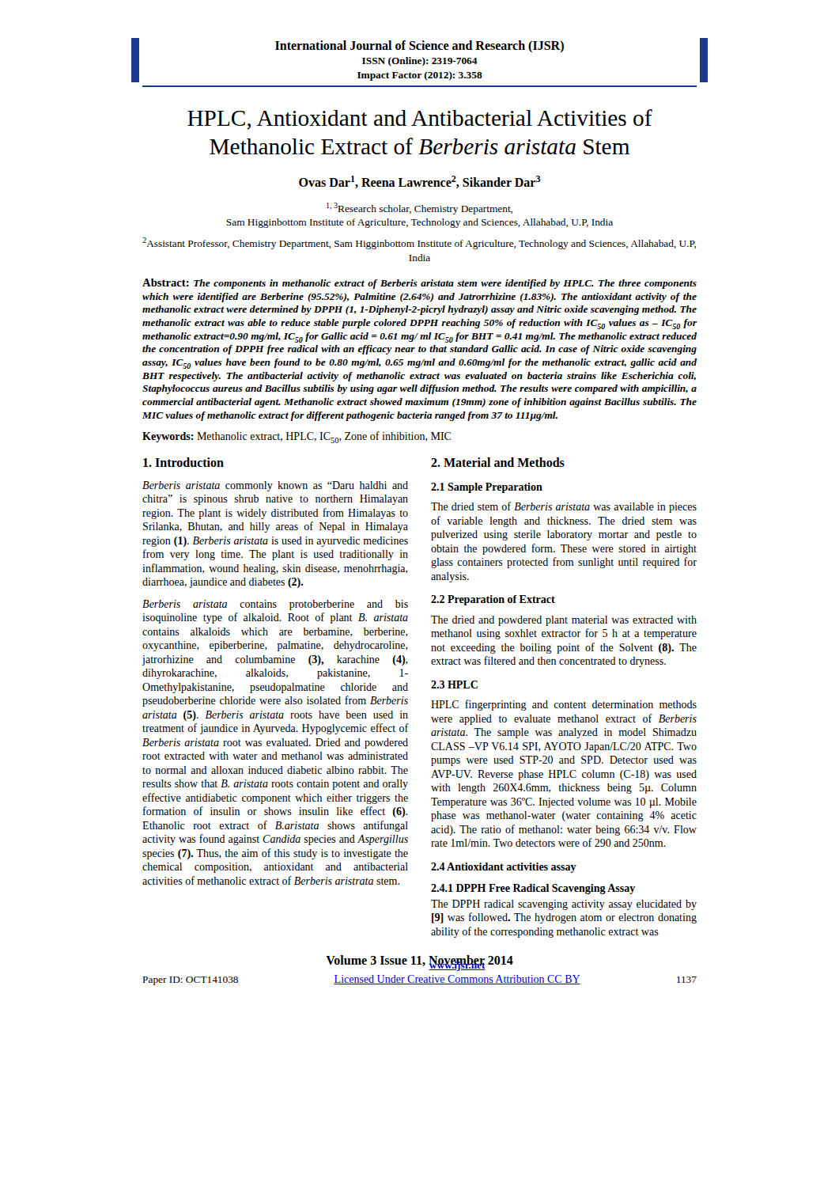International Journal of Science and Research (IJSR)
ISSN (Online): 2319-7064
Impact Factor (2012): 3.358
HPLC, Antioxidant and Antibacterial Activities of Methanolic Extract of Berberis aristata Stem
Ovas Dar1, Reena Lawrence2, Sikander Dar3
1, 3Research scholar, Chemistry Department,
Sam Higginbottom Institute of Agriculture, Technology and Sciences, Allahabad, U.P, India
2Assistant Professor, Chemistry Department, Sam Higginbottom Institute of Agriculture, Technology and Sciences, Allahabad, U.P, India
Abstract: The components in methanolic extract of Berberis aristata stem were identified by HPLC. The three components which were identified are Berberine (95.52%), Palmitine (2.64%) and Jatrorrhizine (1.83%). The antioxidant activity of the methanolic extract were determined by DPPH (1, 1-Diphenyl-2-picryl hydrazyl) assay and Nitric oxide scavenging method. The methanolic extract was able to reduce stable purple colored DPPH reaching 50% of reduction with IC50 values as – IC50 for methanolic extract=0.90 mg/ml, IC50 for Gallic acid = 0.61 mg/ ml IC50 for BHT = 0.41 mg/ml. The methanolic extract reduced the concentration of DPPH free radical with an efficacy near to that standard Gallic acid. In case of Nitric oxide scavenging assay, IC50 values have been found to be 0.80 mg/ml, 0.65 mg/ml and 0.60mg/ml for the methanolic extract, gallic acid and BHT respectively. The antibacterial activity of methanolic extract was evaluated on bacteria strains like Escherichia coli, Staphylococcus aureus and Bacillus subtilis by using agar well diffusion method. The results were compared with ampicillin, a commercial antibacterial agent. Methanolic extract showed maximum (19mm) zone of inhibition against Bacillus subtilis. The MIC values of methanolic extract for different pathogenic bacteria ranged from 37 to 111µg/ml.
Keywords: Methanolic extract, HPLC, IC50, Zone of inhibition, MIC
1. Introduction
Berberis aristata commonly known as “Daru haldhi and chitra” is spinous shrub native to northern Himalayan region. The plant is widely distributed from Himalayas to Srilanka, Bhutan, and hilly areas of Nepal in Himalaya region (1). Berberis aristata is used in ayurvedic medicines from very long time. The plant is used traditionally in inflammation, wound healing, skin disease, menohrrhagia, diarrhoea, jaundice and diabetes (2).
Berberis aristata contains protoberberine and bis isoquinoline type of alkaloid. Root of plant B. aristata contains alkaloids which are berbamine, berberine, oxycanthine, epiberberine, palmatine, dehydrocaroline, jatrorhizine and columbamine (3), karachine (4), dihyrokarachine, alkaloids, pakistanine, 1-Omethylpakistanine, pseudopalmatine chloride and pseudoberberine chloride were also isolated from Berberis aristata (5). Berberis aristata roots have been used in treatment of jaundice in Ayurveda. Hypoglycemic effect of Berberis aristata root was evaluated. Dried and powdered root extracted with water and methanol was administrated to normal and alloxan induced diabetic albino rabbit. The results show that B. aristata roots contain potent and orally effective antidiabetic component which either triggers the formation of insulin or shows insulin like effect (6). Ethanolic root extract of B.aristata shows antifungal activity was found against Candida species and Aspergillus species (7). Thus, the aim of this study is to investigate the chemical composition, antioxidant and antibacterial activities of methanolic extract of Berberis aristrata stem.
2. Material and Methods
2.1 Sample Preparation
The dried stem of Berberis aristata was available in pieces of variable length and thickness. The dried stem was pulverized using sterile laboratory mortar and pestle to obtain the powdered form. These were stored in airtight glass containers protected from sunlight until required for analysis.
2.2 Preparation of Extract
The dried and powdered plant material was extracted with methanol using soxhlet extractor for 5 h at a temperature not exceeding the boiling point of the Solvent (8). The extract was filtered and then concentrated to dryness.
2.3 HPLC
HPLC fingerprinting and content determination methods were applied to evaluate methanol extract of Berberis aristata. The sample was analyzed in model Shimadzu CLASS –VP V6.14 SPI, AYOTO Japan/LC/20 ATPC. Two pumps were used STP-20 and SPD. Detector used was AVP-UV. Reverse phase HPLC column (C-18) was used with length 260X4.6mm, thickness being 5µ. Column Temperature was 36ºC. Injected volume was 10 µl. Mobile phase was methanol-water (water containing 4% acetic acid). The ratio of methanol: water being 66:34 v/v. Flow rate 1ml/min. Two detectors were of 290 and 250nm.
2.4 Antioxidant activities assay
2.4.1 DPPH Free Radical Scavenging Assay
The DPPH radical scavenging activity assay elucidated by [9] was followed. The hydrogen atom or electron donating ability of the corresponding methanolic extract was
Volume 3 Issue 11, November 2014
Paper ID: OCT141038 www.ijsr.net Licensed Under Creative Commons Attribution CC BY 1137